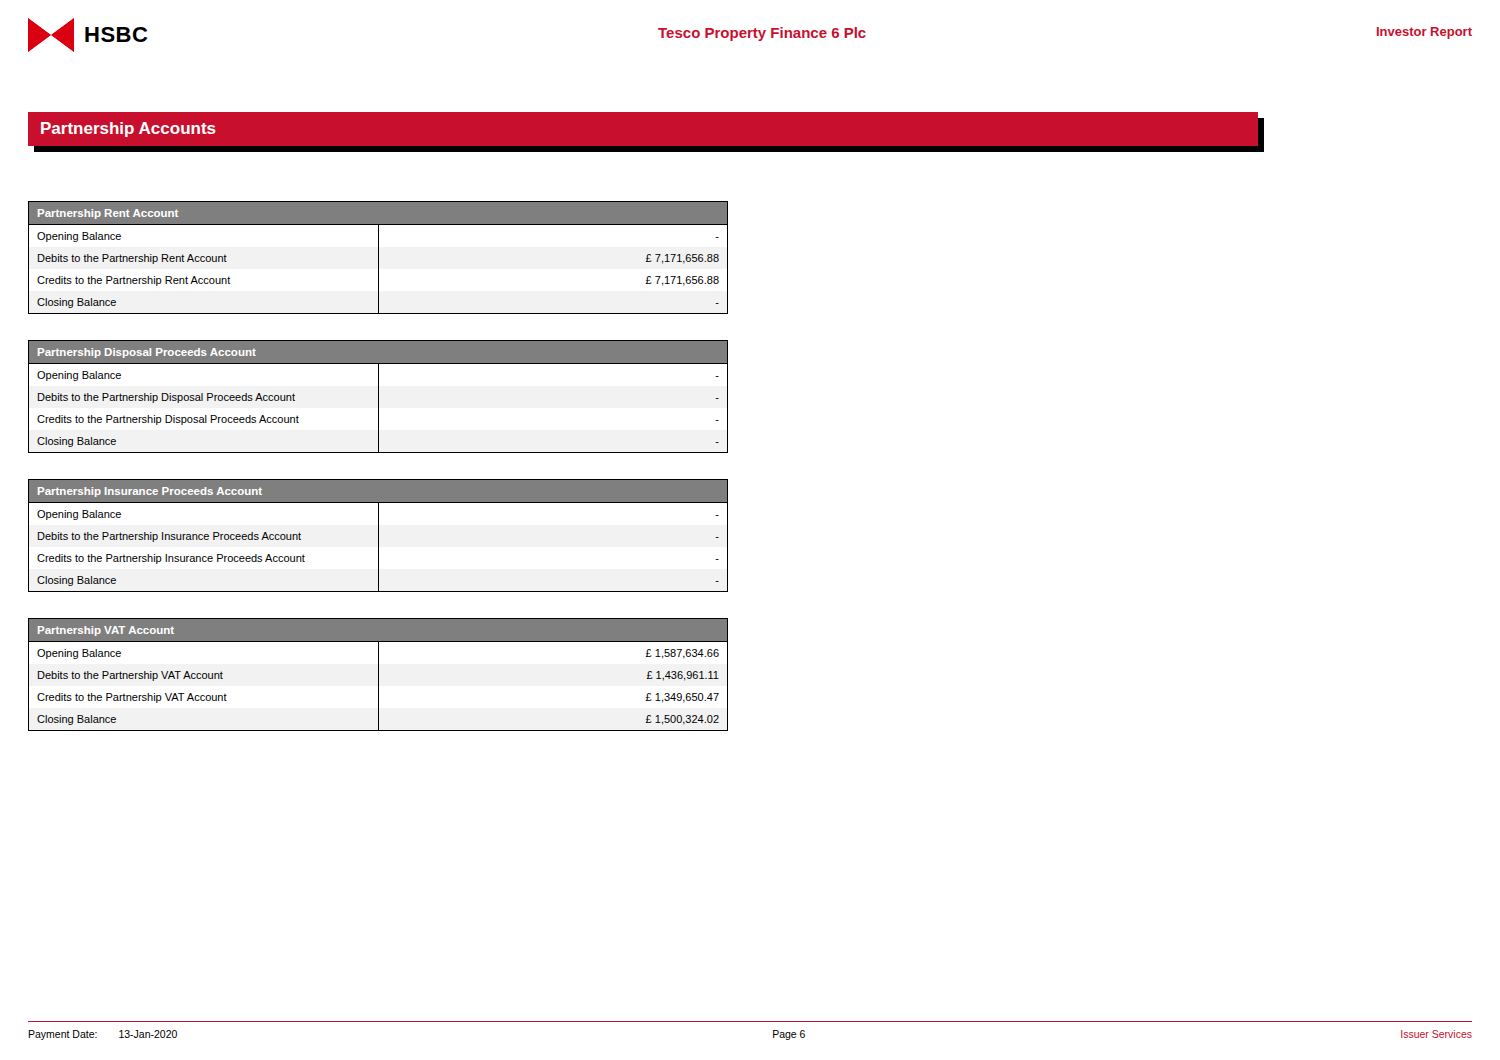HSBC
Tesco Property Finance 6 Plc
Investor Report
Partnership Accounts
| Partnership Rent Account |
| --- |
| Opening Balance | - |
| Debits to the Partnership Rent Account | £ 7,171,656.88 |
| Credits to the Partnership Rent Account | £ 7,171,656.88 |
| Closing Balance | - |
| Partnership Disposal Proceeds Account |
| --- |
| Opening Balance | - |
| Debits to the Partnership Disposal Proceeds Account | - |
| Credits to the Partnership Disposal Proceeds Account | - |
| Closing Balance | - |
| Partnership Insurance Proceeds Account |
| --- |
| Opening Balance | - |
| Debits to the Partnership Insurance Proceeds Account | - |
| Credits to the Partnership Insurance Proceeds Account | - |
| Closing Balance | - |
| Partnership VAT Account |
| --- |
| Opening Balance | £ 1,587,634.66 |
| Debits to the Partnership VAT Account | £ 1,436,961.11 |
| Credits to the Partnership VAT Account | £ 1,349,650.47 |
| Closing Balance | £ 1,500,324.02 |
Payment Date: 13-Jan-2020
Page 6
Issuer Services